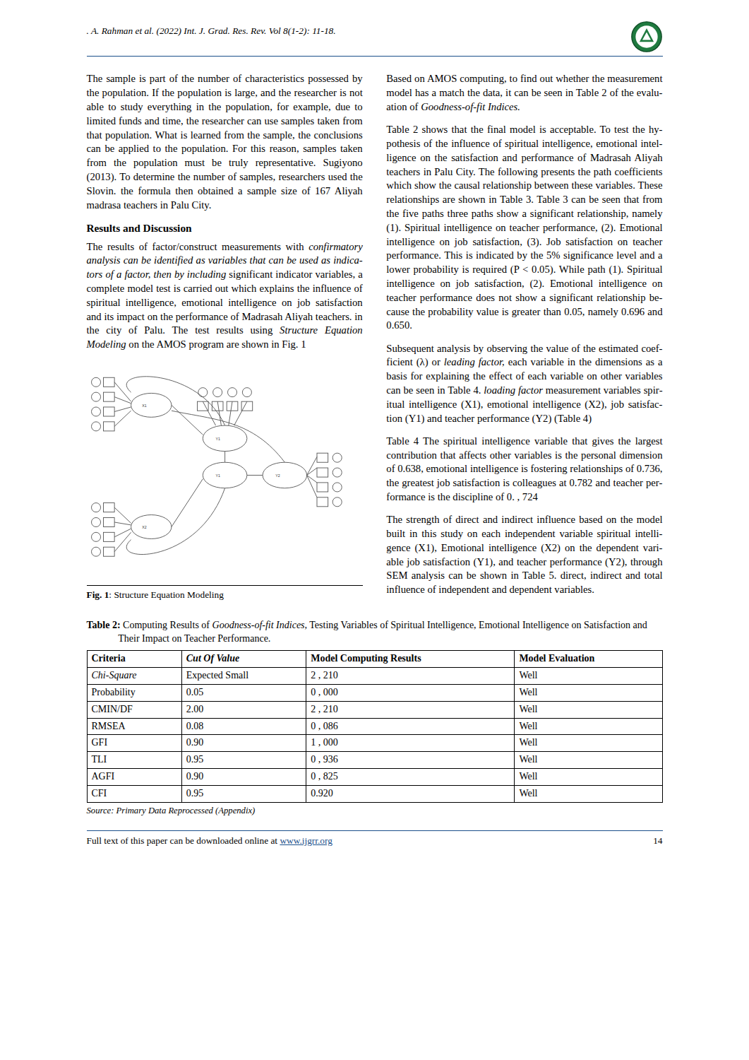. A. Rahman et al. (2022) Int. J. Grad. Res. Rev. Vol 8(1-2): 11-18.
The sample is part of the number of characteristics possessed by the population. If the population is large, and the researcher is not able to study everything in the population, for example, due to limited funds and time, the researcher can use samples taken from that population. What is learned from the sample, the conclusions can be applied to the population. For this reason, samples taken from the population must be truly representative. Sugiyono (2013). To determine the number of samples, researchers used the Slovin. the formula then obtained a sample size of 167 Aliyah madrasa teachers in Palu City.
Results and Discussion
The results of factor/construct measurements with confirmatory analysis can be identified as variables that can be used as indicators of a factor, then by including significant indicator variables, a complete model test is carried out which explains the influence of spiritual intelligence, emotional intelligence on job satisfaction and its impact on the performance of Madrasah Aliyah teachers. in the city of Palu. The test results using Structure Equation Modeling on the AMOS program are shown in Fig. 1
X1 X2 Y1 Y1 Y2
Fig. 1: Structure Equation Modeling
Based on AMOS computing, to find out whether the measurement model has a match the data, it can be seen in Table 2 of the evaluation of Goodness-of-fit Indices.
Table 2 shows that the final model is acceptable. To test the hypothesis of the influence of spiritual intelligence, emotional intelligence on the satisfaction and performance of Madrasah Aliyah teachers in Palu City. The following presents the path coefficients which show the causal relationship between these variables. These relationships are shown in Table 3. Table 3 can be seen that from the five paths three paths show a significant relationship, namely (1). Spiritual intelligence on teacher performance, (2). Emotional intelligence on job satisfaction, (3). Job satisfaction on teacher performance. This is indicated by the 5% significance level and a lower probability is required (P < 0.05). While path (1). Spiritual intelligence on job satisfaction, (2). Emotional intelligence on teacher performance does not show a significant relationship because the probability value is greater than 0.05, namely 0.696 and 0.650.
Subsequent analysis by observing the value of the estimated coefficient (λ) or leading factor, each variable in the dimensions as a basis for explaining the effect of each variable on other variables can be seen in Table 4. loading factor measurement variables spiritual intelligence (X1), emotional intelligence (X2), job satisfaction (Y1) and teacher performance (Y2) (Table 4)
Table 4 The spiritual intelligence variable that gives the largest contribution that affects other variables is the personal dimension of 0.638, emotional intelligence is fostering relationships of 0.736, the greatest job satisfaction is colleagues at 0.782 and teacher performance is the discipline of 0. , 724
The strength of direct and indirect influence based on the model built in this study on each independent variable spiritual intelligence (X1), Emotional intelligence (X2) on the dependent variable job satisfaction (Y1), and teacher performance (Y2), through SEM analysis can be shown in Table 5. direct, indirect and total influence of independent and dependent variables.
Table 2: Computing Results of Goodness-of-fit Indices, Testing Variables of Spiritual Intelligence, Emotional Intelligence on Satisfaction and Their Impact on Teacher Performance.
| Criteria | Cut Of Value | Model Computing Results | Model Evaluation |
| --- | --- | --- | --- |
| Chi-Square | Expected Small | 2 , 210 | Well |
| Probability | 0.05 | 0 , 000 | Well |
| CMIN/DF | 2.00 | 2 , 210 | Well |
| RMSEA | 0.08 | 0 , 086 | Well |
| GFI | 0.90 | 1 , 000 | Well |
| TLI | 0.95 | 0 , 936 | Well |
| AGFI | 0.90 | 0 , 825 | Well |
| CFI | 0.95 | 0.920 | Well |
Source: Primary Data Reprocessed (Appendix)
Full text of this paper can be downloaded online at www.ijgrr.org 14